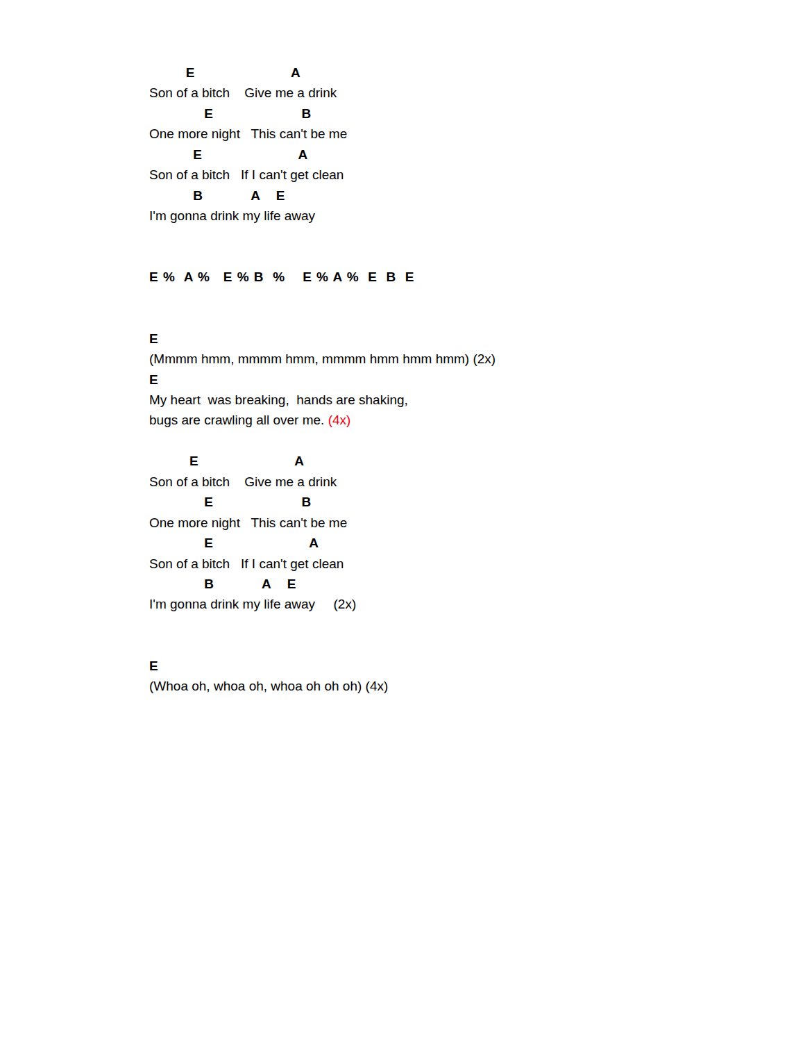E                        A
Son of a bitch    Give me a drink
               E                      B
One more night   This can't be me
            E                        A
Son of a bitch   If I can't get clean
            B            A    E
I'm gonna drink my life away
E %  A %   E % B  %    E % A %  E  B  E
E
(Mmmm hmm, mmmm hmm, mmmm hmm hmm hmm) (2x)
E
My heart  was breaking,  hands are shaking,
bugs are crawling all over me. (4x)
           E                        A
Son of a bitch    Give me a drink
               E                      B
One more night   This can't be me
               E                        A
Son of a bitch   If I can't get clean
               B            A    E
I'm gonna drink my life away     (2x)
E
(Whoa oh, whoa oh, whoa oh oh oh) (4x)